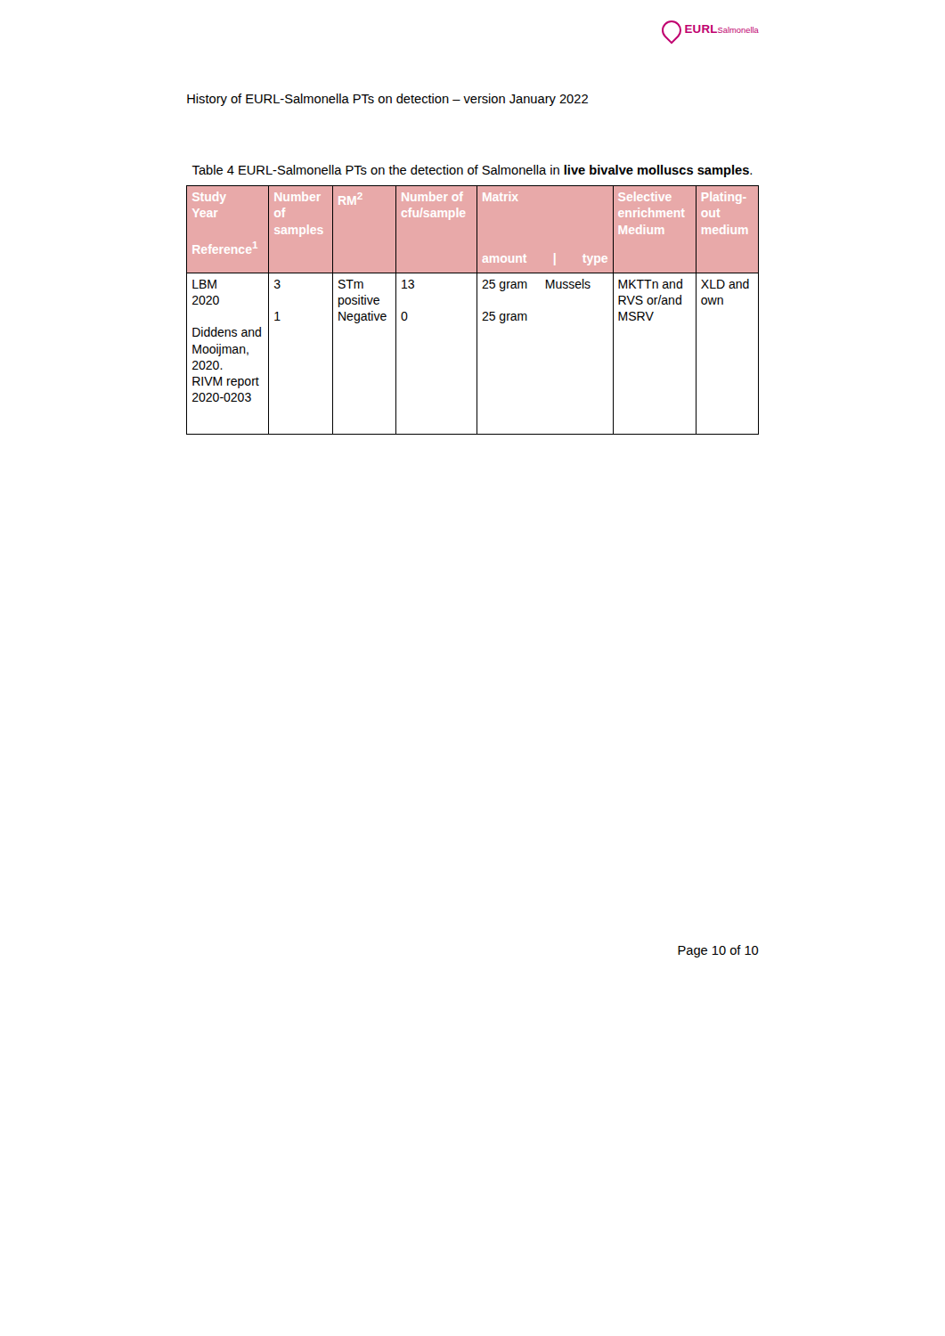EURL Salmonella
History of EURL-Salmonella PTs on detection – version January 2022
Table 4 EURL-Salmonella PTs on the detection of Salmonella in live bivalve molluscs samples.
| Study Year Reference 1 | Number of samples | RM 2 | Number of cfu/sample | Matrix amount / type | Selective enrichment Medium | Plating-out medium |
| --- | --- | --- | --- | --- | --- | --- |
| LBM 2020 Diddens and Mooijman, 2020. RIVM report 2020-0203 | 3 1 | STm positive Negative | 13 0 | / 25 gram / Mussels / / 25 gram / / | MKTTn and RVS or/and MSRV | XLD and own |
Page 10 of 10